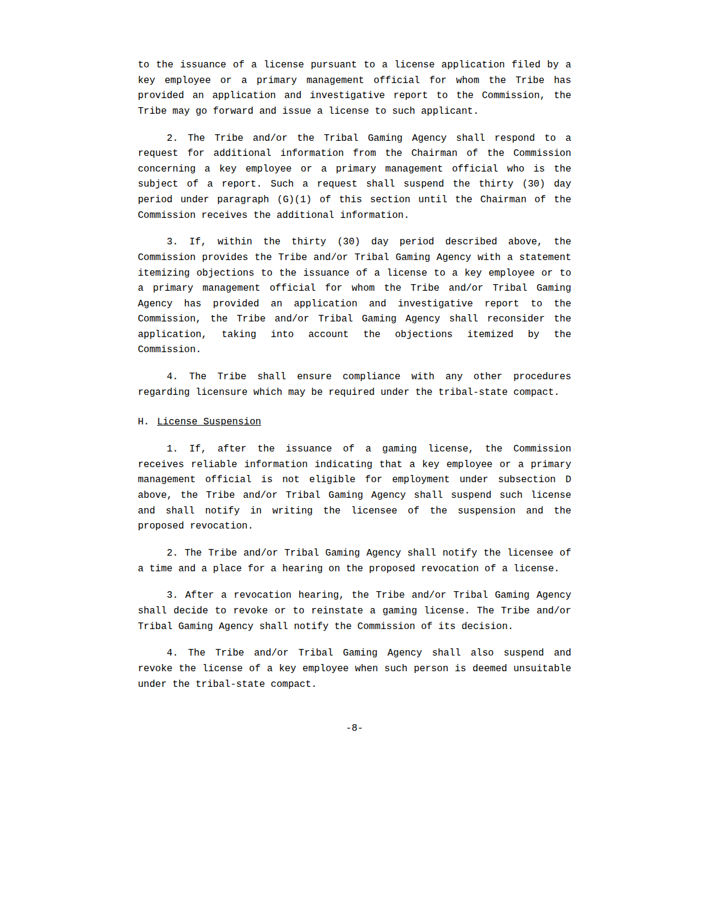to the issuance of a license pursuant to a license application filed by a key employee or a primary management official for whom the Tribe has provided an application and investigative report to the Commission, the Tribe may go forward and issue a license to such applicant.
2. The Tribe and/or the Tribal Gaming Agency shall respond to a request for additional information from the Chairman of the Commission concerning a key employee or a primary management official who is the subject of a report. Such a request shall suspend the thirty (30) day period under paragraph (G)(1) of this section until the Chairman of the Commission receives the additional information.
3. If, within the thirty (30) day period described above, the Commission provides the Tribe and/or Tribal Gaming Agency with a statement itemizing objections to the issuance of a license to a key employee or to a primary management official for whom the Tribe and/or Tribal Gaming Agency has provided an application and investigative report to the Commission, the Tribe and/or Tribal Gaming Agency shall reconsider the application, taking into account the objections itemized by the Commission.
4. The Tribe shall ensure compliance with any other procedures regarding licensure which may be required under the tribal-state compact.
H. License Suspension
1. If, after the issuance of a gaming license, the Commission receives reliable information indicating that a key employee or a primary management official is not eligible for employment under subsection D above, the Tribe and/or Tribal Gaming Agency shall suspend such license and shall notify in writing the licensee of the suspension and the proposed revocation.
2. The Tribe and/or Tribal Gaming Agency shall notify the licensee of a time and a place for a hearing on the proposed revocation of a license.
3. After a revocation hearing, the Tribe and/or Tribal Gaming Agency shall decide to revoke or to reinstate a gaming license. The Tribe and/or Tribal Gaming Agency shall notify the Commission of its decision.
4. The Tribe and/or Tribal Gaming Agency shall also suspend and revoke the license of a key employee when such person is deemed unsuitable under the tribal-state compact.
-8-